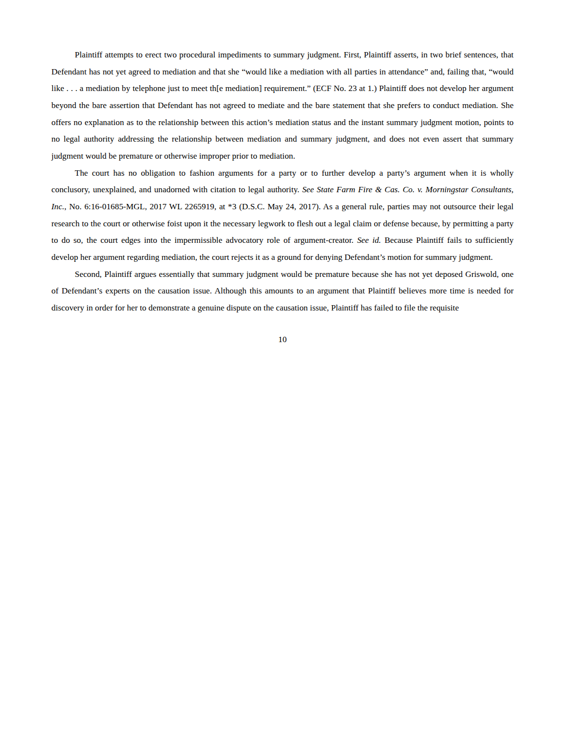Plaintiff attempts to erect two procedural impediments to summary judgment. First, Plaintiff asserts, in two brief sentences, that Defendant has not yet agreed to mediation and that she “would like a mediation with all parties in attendance” and, failing that, “would like . . . a mediation by telephone just to meet th[e mediation] requirement.” (ECF No. 23 at 1.) Plaintiff does not develop her argument beyond the bare assertion that Defendant has not agreed to mediate and the bare statement that she prefers to conduct mediation. She offers no explanation as to the relationship between this action’s mediation status and the instant summary judgment motion, points to no legal authority addressing the relationship between mediation and summary judgment, and does not even assert that summary judgment would be premature or otherwise improper prior to mediation.
The court has no obligation to fashion arguments for a party or to further develop a party’s argument when it is wholly conclusory, unexplained, and unadorned with citation to legal authority. See State Farm Fire & Cas. Co. v. Morningstar Consultants, Inc., No. 6:16-01685-MGL, 2017 WL 2265919, at *3 (D.S.C. May 24, 2017). As a general rule, parties may not outsource their legal research to the court or otherwise foist upon it the necessary legwork to flesh out a legal claim or defense because, by permitting a party to do so, the court edges into the impermissible advocatory role of argument-creator. See id. Because Plaintiff fails to sufficiently develop her argument regarding mediation, the court rejects it as a ground for denying Defendant’s motion for summary judgment.
Second, Plaintiff argues essentially that summary judgment would be premature because she has not yet deposed Griswold, one of Defendant’s experts on the causation issue. Although this amounts to an argument that Plaintiff believes more time is needed for discovery in order for her to demonstrate a genuine dispute on the causation issue, Plaintiff has failed to file the requisite
10